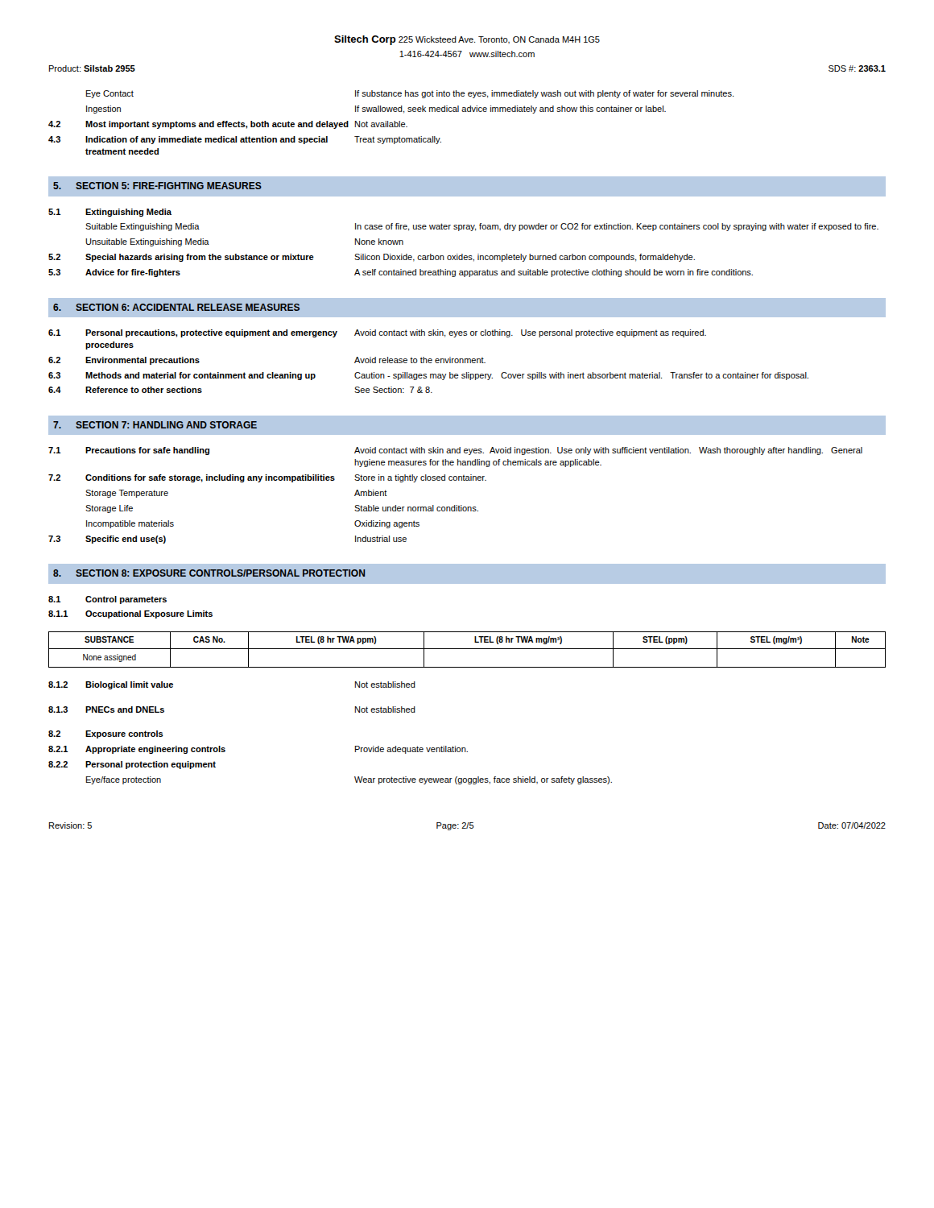Siltech Corp 225 Wicksteed Ave. Toronto, ON Canada M4H 1G5
1-416-424-4567 www.siltech.com
Product: Silstab 2955
SDS #: 2363.1
| | Eye Contact | If substance has got into the eyes, immediately wash out with plenty of water for several minutes. |
| | Ingestion | If swallowed, seek medical advice immediately and show this container or label. |
| 4.2 | Most important symptoms and effects, both acute and delayed | Not available. |
| 4.3 | Indication of any immediate medical attention and special treatment needed | Treat symptomatically. |
5. SECTION 5: FIRE-FIGHTING MEASURES
| 5.1 | Extinguishing Media | |
| | Suitable Extinguishing Media | In case of fire, use water spray, foam, dry powder or CO2 for extinction. Keep containers cool by spraying with water if exposed to fire. |
| | Unsuitable Extinguishing Media | None known |
| 5.2 | Special hazards arising from the substance or mixture | Silicon Dioxide, carbon oxides, incompletely burned carbon compounds, formaldehyde. |
| 5.3 | Advice for fire-fighters | A self contained breathing apparatus and suitable protective clothing should be worn in fire conditions. |
6. SECTION 6: ACCIDENTAL RELEASE MEASURES
| 6.1 | Personal precautions, protective equipment and emergency procedures | Avoid contact with skin, eyes or clothing. Use personal protective equipment as required. |
| 6.2 | Environmental precautions | Avoid release to the environment. |
| 6.3 | Methods and material for containment and cleaning up | Caution - spillages may be slippery. Cover spills with inert absorbent material. Transfer to a container for disposal. |
| 6.4 | Reference to other sections | See Section: 7 & 8. |
7. SECTION 7: HANDLING AND STORAGE
| 7.1 | Precautions for safe handling | Avoid contact with skin and eyes. Avoid ingestion. Use only with sufficient ventilation. Wash thoroughly after handling. General hygiene measures for the handling of chemicals are applicable. |
| 7.2 | Conditions for safe storage, including any incompatibilities | Store in a tightly closed container. |
| | Storage Temperature | Ambient |
| | Storage Life | Stable under normal conditions. |
| | Incompatible materials | Oxidizing agents |
| 7.3 | Specific end use(s) | Industrial use |
8. SECTION 8: EXPOSURE CONTROLS/PERSONAL PROTECTION
| 8.1 | Control parameters |
| 8.1.1 | Occupational Exposure Limits |
| SUBSTANCE | CAS No. | LTEL (8 hr TWA ppm) | LTEL (8 hr TWA mg/m³) | STEL (ppm) | STEL (mg/m³) | Note |
| --- | --- | --- | --- | --- | --- | --- |
| None assigned | | | | | | |
| 8.1.2 | Biological limit value | Not established |
| 8.1.3 | PNECs and DNELs | Not established |
| 8.2 | Exposure controls |
| 8.2.1 | Appropriate engineering controls | Provide adequate ventilation. |
| 8.2.2 | Personal protection equipment | |
| | Eye/face protection | Wear protective eyewear (goggles, face shield, or safety glasses). |
Revision: 5
Page: 2/5
Date: 07/04/2022